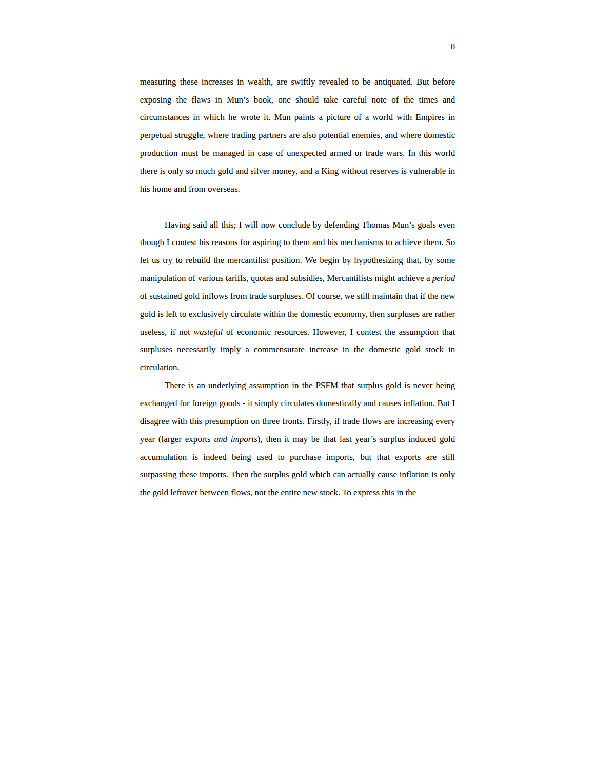8
measuring these increases in wealth, are swiftly revealed to be antiquated. But before exposing the flaws in Mun’s book, one should take careful note of the times and circumstances in which he wrote it. Mun paints a picture of a world with Empires in perpetual struggle, where trading partners are also potential enemies, and where domestic production must be managed in case of unexpected armed or trade wars. In this world there is only so much gold and silver money, and a King without reserves is vulnerable in his home and from overseas.
Having said all this; I will now conclude by defending Thomas Mun’s goals even though I contest his reasons for aspiring to them and his mechanisms to achieve them. So let us try to rebuild the mercantilist position. We begin by hypothesizing that, by some manipulation of various tariffs, quotas and subsidies, Mercantilists might achieve a period of sustained gold inflows from trade surpluses. Of course, we still maintain that if the new gold is left to exclusively circulate within the domestic economy, then surpluses are rather useless, if not wasteful of economic resources. However, I contest the assumption that surpluses necessarily imply a commensurate increase in the domestic gold stock in circulation.
There is an underlying assumption in the PSFM that surplus gold is never being exchanged for foreign goods - it simply circulates domestically and causes inflation. But I disagree with this presumption on three fronts. Firstly, if trade flows are increasing every year (larger exports and imports), then it may be that last year’s surplus induced gold accumulation is indeed being used to purchase imports, but that exports are still surpassing these imports. Then the surplus gold which can actually cause inflation is only the gold leftover between flows, not the entire new stock. To express this in the